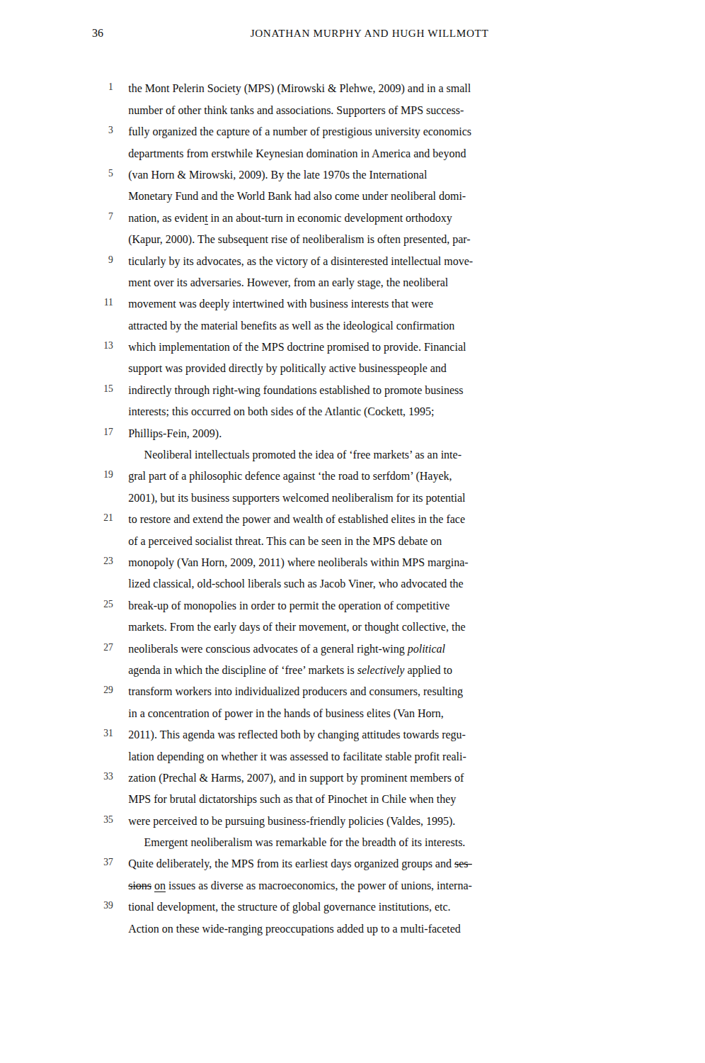36 Jonathan Murphy and Hugh Willmott
the Mont Pelerin Society (MPS) (Mirowski & Plehwe, 2009) and in a small
number of other think tanks and associations. Supporters of MPS success-
fully organized the capture of a number of prestigious university economics
departments from erstwhile Keynesian domination in America and beyond
(van Horn & Mirowski, 2009). By the late 1970s the International
Monetary Fund and the World Bank had also come under neoliberal domi-
nation, as evident in an about-turn in economic development orthodoxy
(Kapur, 2000). The subsequent rise of neoliberalism is often presented, par-
ticularly by its advocates, as the victory of a disinterested intellectual move-
ment over its adversaries. However, from an early stage, the neoliberal
movement was deeply intertwined with business interests that were
attracted by the material benefits as well as the ideological confirmation
which implementation of the MPS doctrine promised to provide. Financial
support was provided directly by politically active businesspeople and
indirectly through right-wing foundations established to promote business
interests; this occurred on both sides of the Atlantic (Cockett, 1995;
Phillips-Fein, 2009).
Neoliberal intellectuals promoted the idea of ‘free markets’ as an inte-
gral part of a philosophic defence against ‘the road to serfdom’ (Hayek,
2001), but its business supporters welcomed neoliberalism for its potential
to restore and extend the power and wealth of established elites in the face
of a perceived socialist threat. This can be seen in the MPS debate on
monopoly (Van Horn, 2009, 2011) where neoliberals within MPS margina-
lized classical, old-school liberals such as Jacob Viner, who advocated the
break-up of monopolies in order to permit the operation of competitive
markets. From the early days of their movement, or thought collective, the
neoliberals were conscious advocates of a general right-wing political
agenda in which the discipline of ‘free’ markets is selectively applied to
transform workers into individualized producers and consumers, resulting
in a concentration of power in the hands of business elites (Van Horn,
2011). This agenda was reflected both by changing attitudes towards regu-
lation depending on whether it was assessed to facilitate stable profit reali-
zation (Prechal & Harms, 2007), and in support by prominent members of
MPS for brutal dictatorships such as that of Pinochet in Chile when they
were perceived to be pursuing business-friendly policies (Valdes, 1995).
Emergent neoliberalism was remarkable for the breadth of its interests.
Quite deliberately, the MPS from its earliest days organized groups and ses-
sions on issues as diverse as macroeconomics, the power of unions, interna-
tional development, the structure of global governance institutions, etc.
Action on these wide-ranging preoccupations added up to a multi-faceted